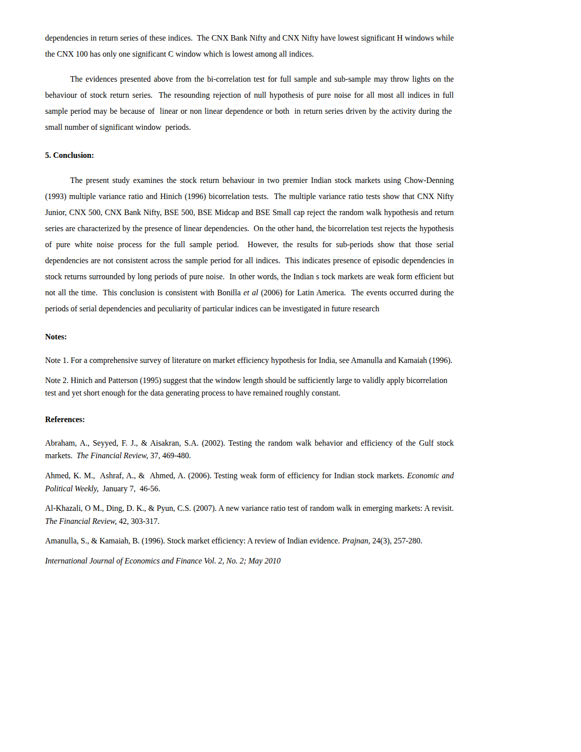dependencies in return series of these indices. The CNX Bank Nifty and CNX Nifty have lowest significant H windows while the CNX 100 has only one significant C window which is lowest among all indices.
The evidences presented above from the bi-correlation test for full sample and sub-sample may throw lights on the behaviour of stock return series. The resounding rejection of null hypothesis of pure noise for all most all indices in full sample period may be because of linear or non linear dependence or both in return series driven by the activity during the small number of significant window periods.
5. Conclusion:
The present study examines the stock return behaviour in two premier Indian stock markets using Chow-Denning (1993) multiple variance ratio and Hinich (1996) bicorrelation tests. The multiple variance ratio tests show that CNX Nifty Junior, CNX 500, CNX Bank Nifty, BSE 500, BSE Midcap and BSE Small cap reject the random walk hypothesis and return series are characterized by the presence of linear dependencies. On the other hand, the bicorrelation test rejects the hypothesis of pure white noise process for the full sample period. However, the results for sub-periods show that those serial dependencies are not consistent across the sample period for all indices. This indicates presence of episodic dependencies in stock returns surrounded by long periods of pure noise. In other words, the Indian s tock markets are weak form efficient but not all the time. This conclusion is consistent with Bonilla et al (2006) for Latin America. The events occurred during the periods of serial dependencies and peculiarity of particular indices can be investigated in future research
Notes:
Note 1. For a comprehensive survey of literature on market efficiency hypothesis for India, see Amanulla and Kamaiah (1996).
Note 2. Hinich and Patterson (1995) suggest that the window length should be sufficiently large to validly apply bicorrelation test and yet short enough for the data generating process to have remained roughly constant.
References:
Abraham, A., Seyyed, F. J., & Aisakran, S.A. (2002). Testing the random walk behavior and efficiency of the Gulf stock markets. The Financial Review, 37, 469-480.
Ahmed, K. M., Ashraf, A., & Ahmed, A. (2006). Testing weak form of efficiency for Indian stock markets. Economic and Political Weekly, January 7, 46-56.
Al-Khazali, O M., Ding, D. K., & Pyun, C.S. (2007). A new variance ratio test of random walk in emerging markets: A revisit. The Financial Review, 42, 303-317.
Amanulla, S., & Kamaiah, B. (1996). Stock market efficiency: A review of Indian evidence. Prajnan, 24(3), 257-280.
International Journal of Economics and Finance Vol. 2, No. 2; May 2010